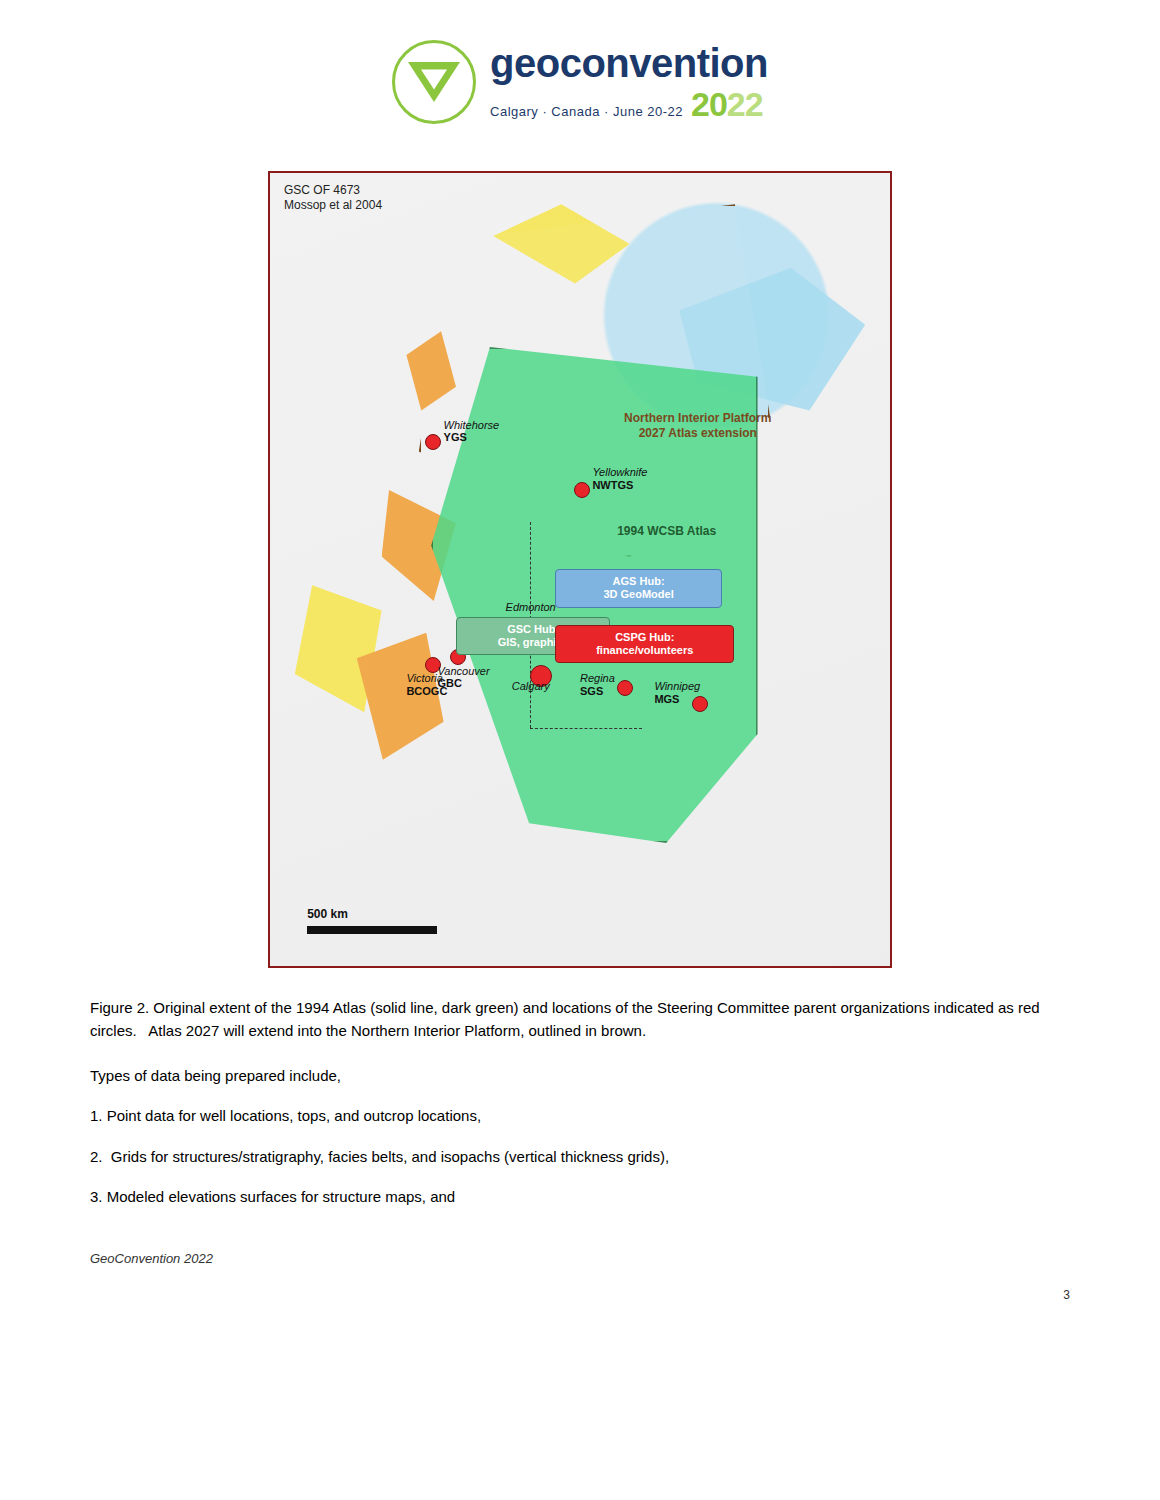geo convention
Calgary · Canada · June 20-22 2022
GSC OF 4673
Mossop et al 2004
Northern Interior Platform
2027 Atlas extension
1994 WCSB Atlas
Whitehorse YGS
Yellowknife NWTGS
Edmonton
Calgary
Victoria BCOGC
Vancouver GBC
Regina SGS
Winnipeg MGS
AGS Hub:
3D GeoModel
GSC Hub:
GIS, graphics
CSPG Hub:
finance/volunteers
500 km
Figure 2. Original extent of the 1994 Atlas (solid line, dark green) and locations of the Steering Committee parent organizations indicated as red circles. Atlas 2027 will extend into the Northern Interior Platform, outlined in brown.
Types of data being prepared include,
1. Point data for well locations, tops, and outcrop locations,
2. Grids for structures/stratigraphy, facies belts, and isopachs (vertical thickness grids),
3. Modeled elevations surfaces for structure maps, and
GeoConvention 2022
3